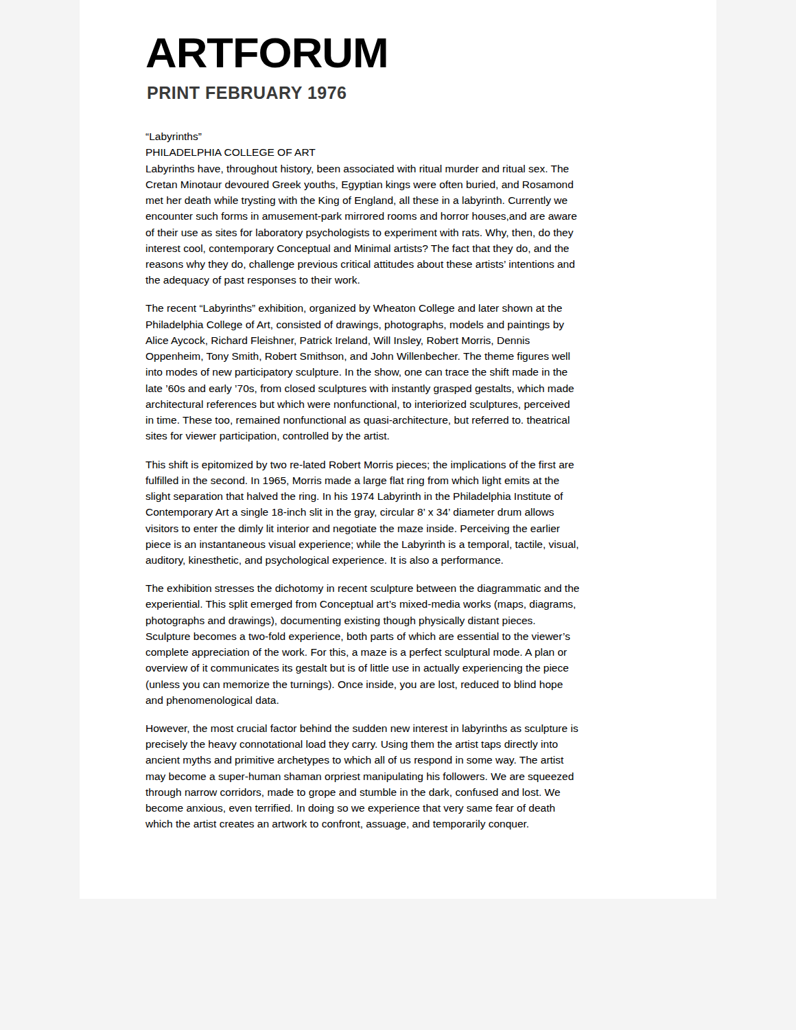ARTFORUM
PRINT FEBRUARY 1976
“Labyrinths”
Philadelphia College of Art
Labyrinths have, throughout history, been associated with ritual murder and ritual sex. The Cretan Minotaur devoured Greek youths, Egyptian kings were often buried, and Rosamond met her death while trysting with the King of England, all these in a labyrinth. Currently we encounter such forms in amusement-park mirrored rooms and horror houses,and are aware of their use as sites for laboratory psychologists to experiment with rats. Why, then, do they interest cool, contemporary Conceptual and Minimal artists? The fact that they do, and the reasons why they do, challenge previous critical attitudes about these artists’ intentions and the adequacy of past responses to their work.
The recent “Labyrinths” exhibition, organized by Wheaton College and later shown at the Philadelphia College of Art, consisted of drawings, photographs, models and paintings by Alice Aycock, Richard Fleishner, Patrick Ireland, Will Insley, Robert Morris, Dennis Oppenheim, Tony Smith, Robert Smithson, and John Willenbecher. The theme figures well into modes of new participatory sculpture. In the show, one can trace the shift made in the late ’60s and early ’70s, from closed sculptures with instantly grasped gestalts, which made architectural references but which were nonfunctional, to interiorized sculptures, perceived in time. These too, remained nonfunctional as quasi-architecture, but referred to. theatrical sites for viewer participation, controlled by the artist.
This shift is epitomized by two re-lated Robert Morris pieces; the implications of the first are fulfilled in the second. In 1965, Morris made a large flat ring from which light emits at the slight separation that halved the ring. In his 1974 Labyrinth in the Philadelphia Institute of Contemporary Art a single 18-inch slit in the gray, circular 8’ x 34’ diameter drum allows visitors to enter the dimly lit interior and negotiate the maze inside. Perceiving the earlier piece is an instantaneous visual experience; while the Labyrinth is a temporal, tactile, visual, auditory, kinesthetic, and psychological experience. It is also a performance.
The exhibition stresses the dichotomy in recent sculpture between the diagrammatic and the experiential. This split emerged from Conceptual art’s mixed-media works (maps, diagrams, photographs and drawings), documenting existing though physically distant pieces. Sculpture becomes a two-fold experience, both parts of which are essential to the viewer’s complete appreciation of the work. For this, a maze is a perfect sculptural mode. A plan or overview of it communicates its gestalt but is of little use in actually experiencing the piece (unless you can memorize the turnings). Once inside, you are lost, reduced to blind hope and phenomenological data.
However, the most crucial factor behind the sudden new interest in labyrinths as sculpture is precisely the heavy connotational load they carry. Using them the artist taps directly into ancient myths and primitive archetypes to which all of us respond in some way. The artist may become a super-human shaman orpriest manipulating his followers. We are squeezed through narrow corridors, made to grope and stumble in the dark, confused and lost. We become anxious, even terrified. In doing so we experience that very same fear of death which the artist creates an artwork to confront, assuage, and temporarily conquer.